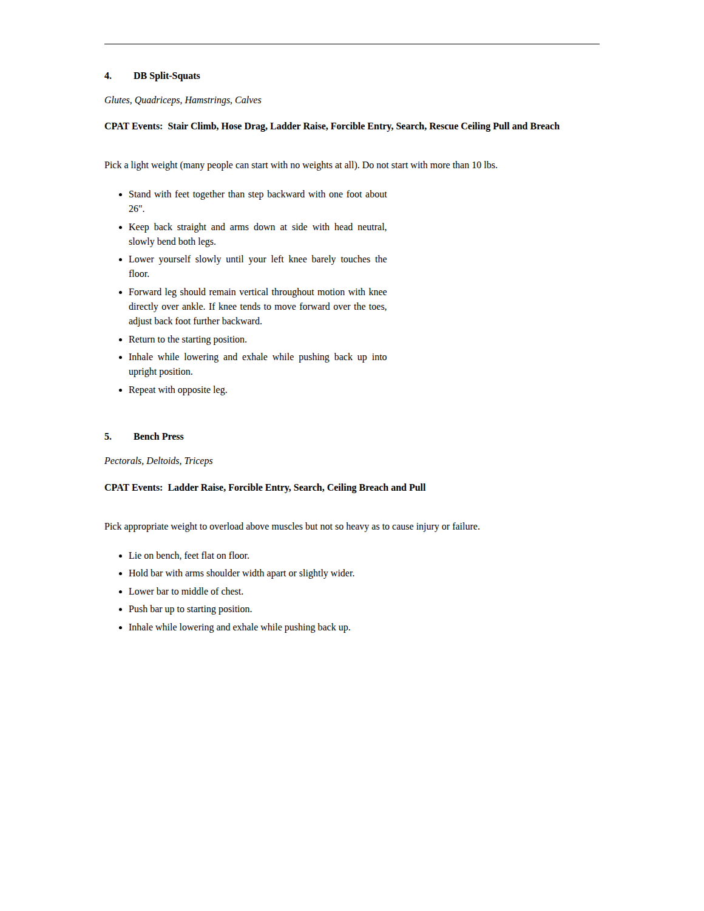4. DB Split-Squats
Glutes, Quadriceps, Hamstrings, Calves
CPAT Events: Stair Climb, Hose Drag, Ladder Raise, Forcible Entry, Search, Rescue Ceiling Pull and Breach
Pick a light weight (many people can start with no weights at all). Do not start with more than 10 lbs.
Stand with feet together than step backward with one foot about 26".
Keep back straight and arms down at side with head neutral, slowly bend both legs.
Lower yourself slowly until your left knee barely touches the floor.
Forward leg should remain vertical throughout motion with knee directly over ankle. If knee tends to move forward over the toes, adjust back foot further backward.
Return to the starting position.
Inhale while lowering and exhale while pushing back up into upright position.
Repeat with opposite leg.
5. Bench Press
Pectorals, Deltoids, Triceps
CPAT Events: Ladder Raise, Forcible Entry, Search, Ceiling Breach and Pull
Pick appropriate weight to overload above muscles but not so heavy as to cause injury or failure.
Lie on bench, feet flat on floor.
Hold bar with arms shoulder width apart or slightly wider.
Lower bar to middle of chest.
Push bar up to starting position.
Inhale while lowering and exhale while pushing back up.